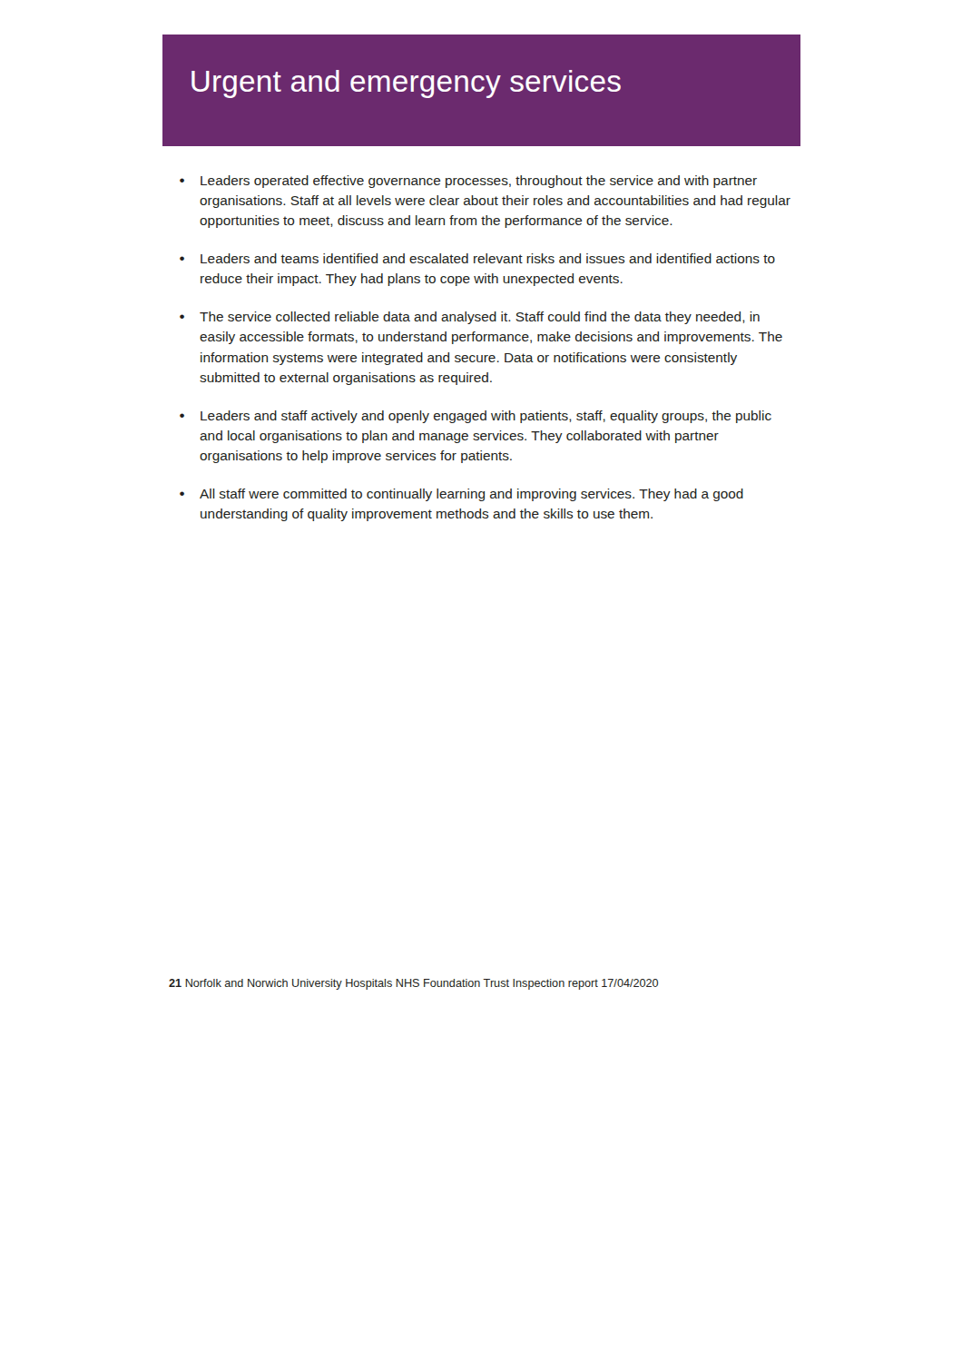Urgent and emergency services
Leaders operated effective governance processes, throughout the service and with partner organisations. Staff at all levels were clear about their roles and accountabilities and had regular opportunities to meet, discuss and learn from the performance of the service.
Leaders and teams identified and escalated relevant risks and issues and identified actions to reduce their impact. They had plans to cope with unexpected events.
The service collected reliable data and analysed it. Staff could find the data they needed, in easily accessible formats, to understand performance, make decisions and improvements. The information systems were integrated and secure. Data or notifications were consistently submitted to external organisations as required.
Leaders and staff actively and openly engaged with patients, staff, equality groups, the public and local organisations to plan and manage services. They collaborated with partner organisations to help improve services for patients.
All staff were committed to continually learning and improving services. They had a good understanding of quality improvement methods and the skills to use them.
21 Norfolk and Norwich University Hospitals NHS Foundation Trust Inspection report 17/04/2020